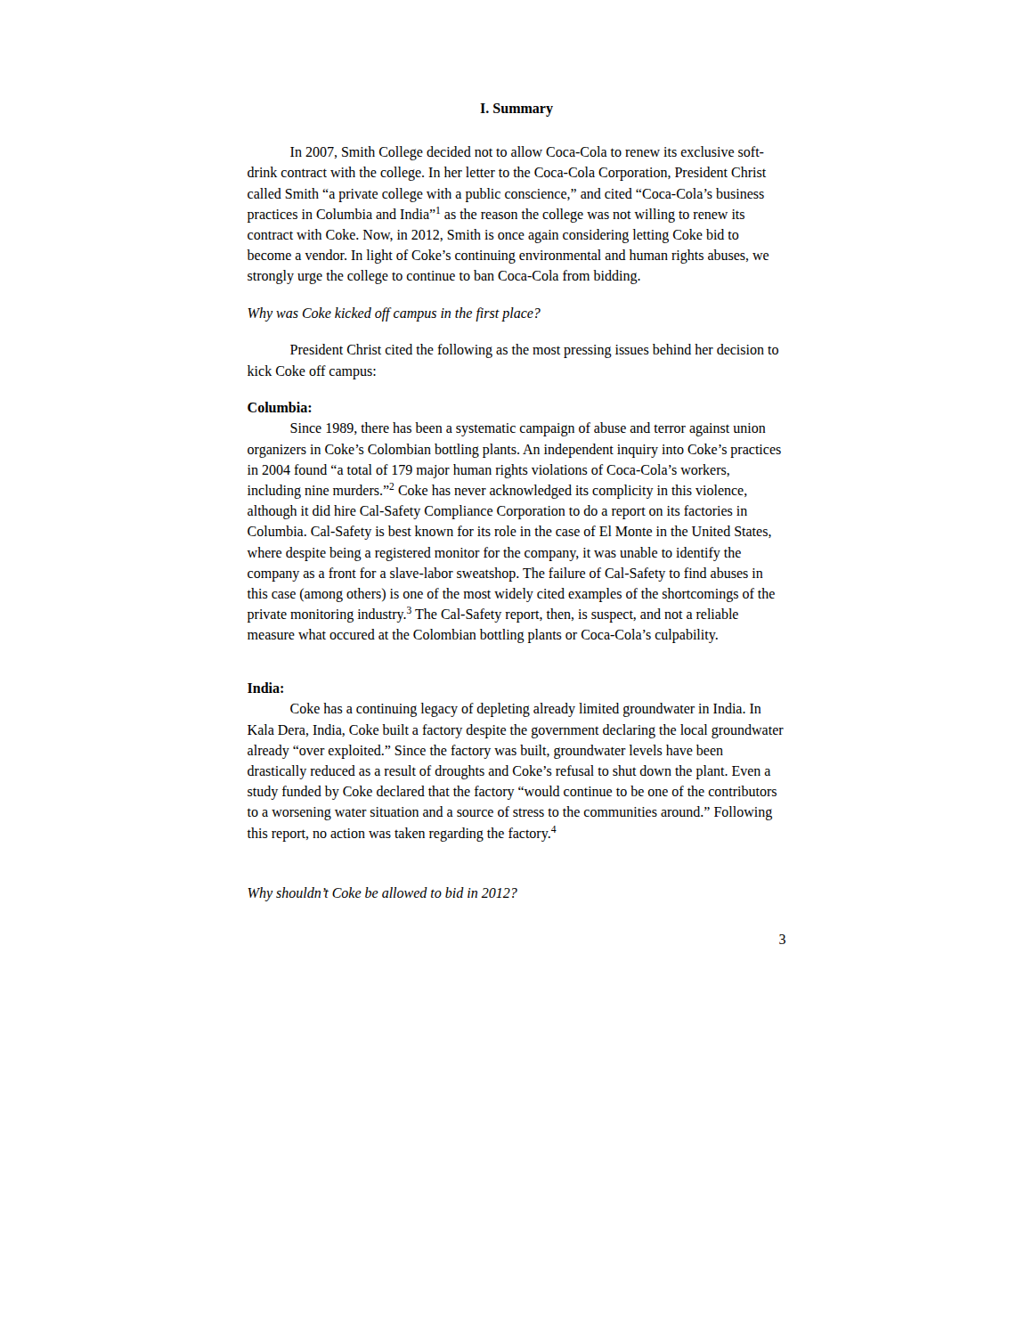I. Summary
In 2007, Smith College decided not to allow Coca-Cola to renew its exclusive soft-drink contract with the college. In her letter to the Coca-Cola Corporation, President Christ called Smith “a private college with a public conscience,” and cited “Coca-Cola’s business practices in Columbia and India”1 as the reason the college was not willing to renew its contract with Coke. Now, in 2012, Smith is once again considering letting Coke bid to become a vendor. In light of Coke’s continuing environmental and human rights abuses, we strongly urge the college to continue to ban Coca-Cola from bidding.
Why was Coke kicked off campus in the first place?
President Christ cited the following as the most pressing issues behind her decision to kick Coke off campus:
Columbia:
Since 1989, there has been a systematic campaign of abuse and terror against union organizers in Coke’s Colombian bottling plants. An independent inquiry into Coke’s practices in 2004 found “a total of 179 major human rights violations of Coca-Cola’s workers, including nine murders.”2 Coke has never acknowledged its complicity in this violence, although it did hire Cal-Safety Compliance Corporation to do a report on its factories in Columbia. Cal-Safety is best known for its role in the case of El Monte in the United States, where despite being a registered monitor for the company, it was unable to identify the company as a front for a slave-labor sweatshop. The failure of Cal-Safety to find abuses in this case (among others) is one of the most widely cited examples of the shortcomings of the private monitoring industry.3 The Cal-Safety report, then, is suspect, and not a reliable measure what occured at the Colombian bottling plants or Coca-Cola’s culpability.
India:
Coke has a continuing legacy of depleting already limited groundwater in India. In Kala Dera, India, Coke built a factory despite the government declaring the local groundwater already “over exploited.” Since the factory was built, groundwater levels have been drastically reduced as a result of droughts and Coke’s refusal to shut down the plant. Even a study funded by Coke declared that the factory “would continue to be one of the contributors to a worsening water situation and a source of stress to the communities around.” Following this report, no action was taken regarding the factory.4
Why shouldn’t Coke be allowed to bid in 2012?
3